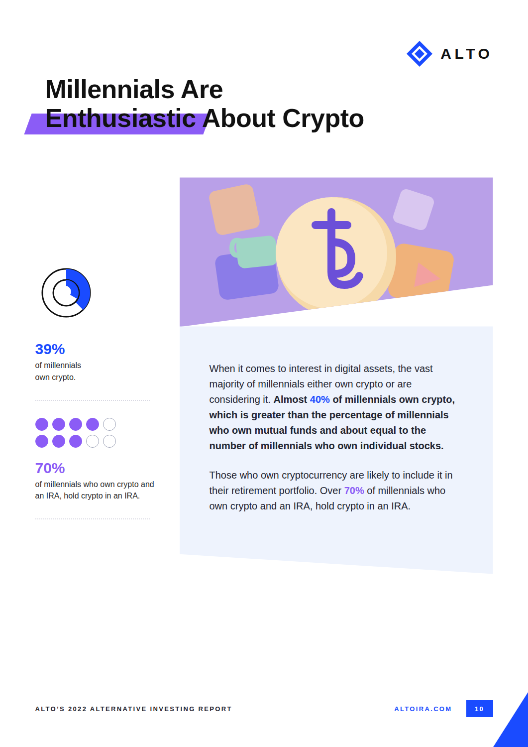ALTO
Millennials Are Enthusiastic About Crypto
39%
of millennials
own crypto.
70%
of millennials who own crypto and an IRA, hold crypto in an IRA.
When it comes to interest in digital assets, the vast majority of millennials either own crypto or are considering it. Almost 40% of millennials own crypto, which is greater than the percentage of millennials who own mutual funds and about equal to the number of millennials who own individual stocks.
Those who own cryptocurrency are likely to include it in their retirement portfolio. Over 70% of millennials who own crypto and an IRA, hold crypto in an IRA.
ALTO’S 2022 ALTERNATIVE INVESTING REPORT ALTOIRA.COM 10